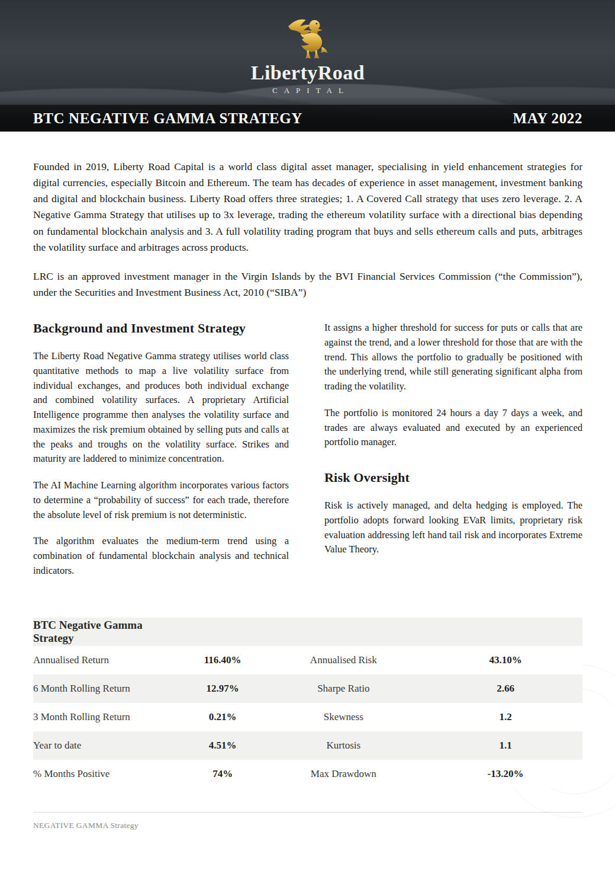Liberty Road
CAPITAL
BTC Negative Gamma Strategy
May 2022
Founded in 2019, Liberty Road Capital is a world class digital asset manager, specialising in yield enhancement strategies for digital currencies, especially Bitcoin and Ethereum. The team has decades of experience in asset management, investment banking and digital and blockchain business. Liberty Road offers three strategies; 1. A Covered Call strategy that uses zero leverage. 2. A Negative Gamma Strategy that utilises up to 3x leverage, trading the ethereum volatility surface with a directional bias depending on fundamental blockchain analysis and 3. A full volatility trading program that buys and sells ethereum calls and puts, arbitrages the volatility surface and arbitrages across products.
LRC is an approved investment manager in the Virgin Islands by the BVI Financial Services Commission (“the Commission”), under the Securities and Investment Business Act, 2010 (“SIBA”)
Background and Investment Strategy
The Liberty Road Negative Gamma strategy utilises world class quantitative methods to map a live volatility surface from individual exchanges, and produces both individual exchange and combined volatility surfaces. A proprietary Artificial Intelligence programme then analyses the volatility surface and maximizes the risk premium obtained by selling puts and calls at the peaks and troughs on the volatility surface. Strikes and maturity are laddered to minimize concentration.
The AI Machine Learning algorithm incorporates various factors to determine a “probability of success” for each trade, therefore the absolute level of risk premium is not deterministic.
The algorithm evaluates the medium-term trend using a combination of fundamental blockchain analysis and technical indicators.
It assigns a higher threshold for success for puts or calls that are against the trend, and a lower threshold for those that are with the trend. This allows the portfolio to gradually be positioned with the underlying trend, while still generating significant alpha from trading the volatility.
The portfolio is monitored 24 hours a day 7 days a week, and trades are always evaluated and executed by an experienced portfolio manager.
Risk Oversight
Risk is actively managed, and delta hedging is employed. The portfolio adopts forward looking EVaR limits, proprietary risk evaluation addressing left hand tail risk and incorporates Extreme Value Theory.
| BTC Negative Gamma Strategy | | | |
| Annualised Return | 116.40% | Annualised Risk | 43.10% |
| 6 Month Rolling Return | 12.97% | Sharpe Ratio | 2.66 |
| 3 Month Rolling Return | 0.21% | Skewness | 1.2 |
| Year to date | 4.51% | Kurtosis | 1.1 |
| % Months Positive | 74% | Max Drawdown | -13.20% |
NEGATIVE GAMMA Strategy